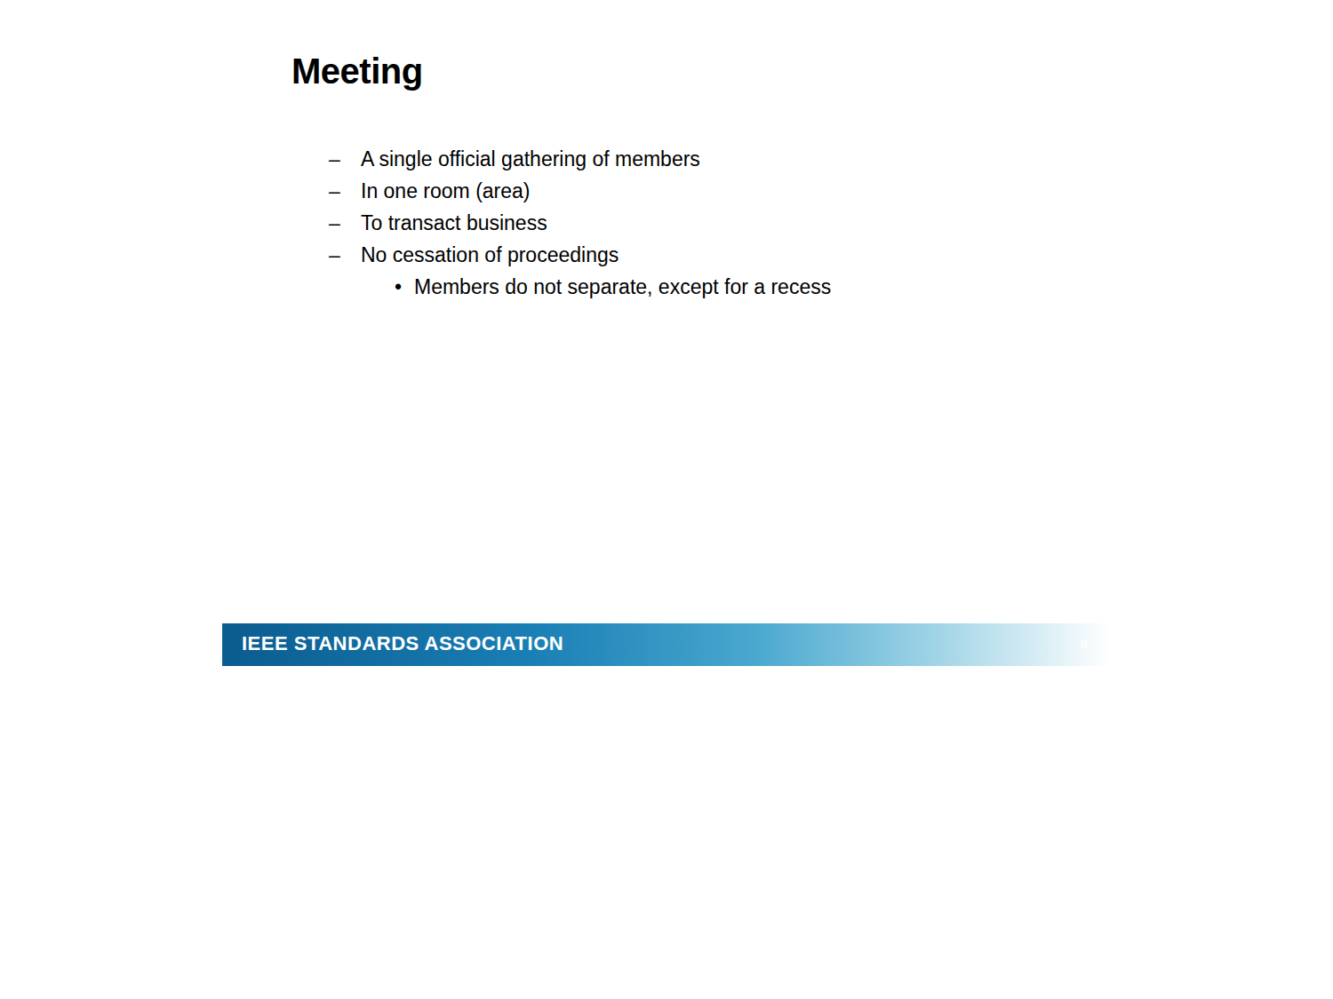Meeting
A single official gathering of members
In one room (area)
To transact business
No cessation of proceedings
Members do not separate, except for a recess
IEEE STANDARDS ASSOCIATION 8